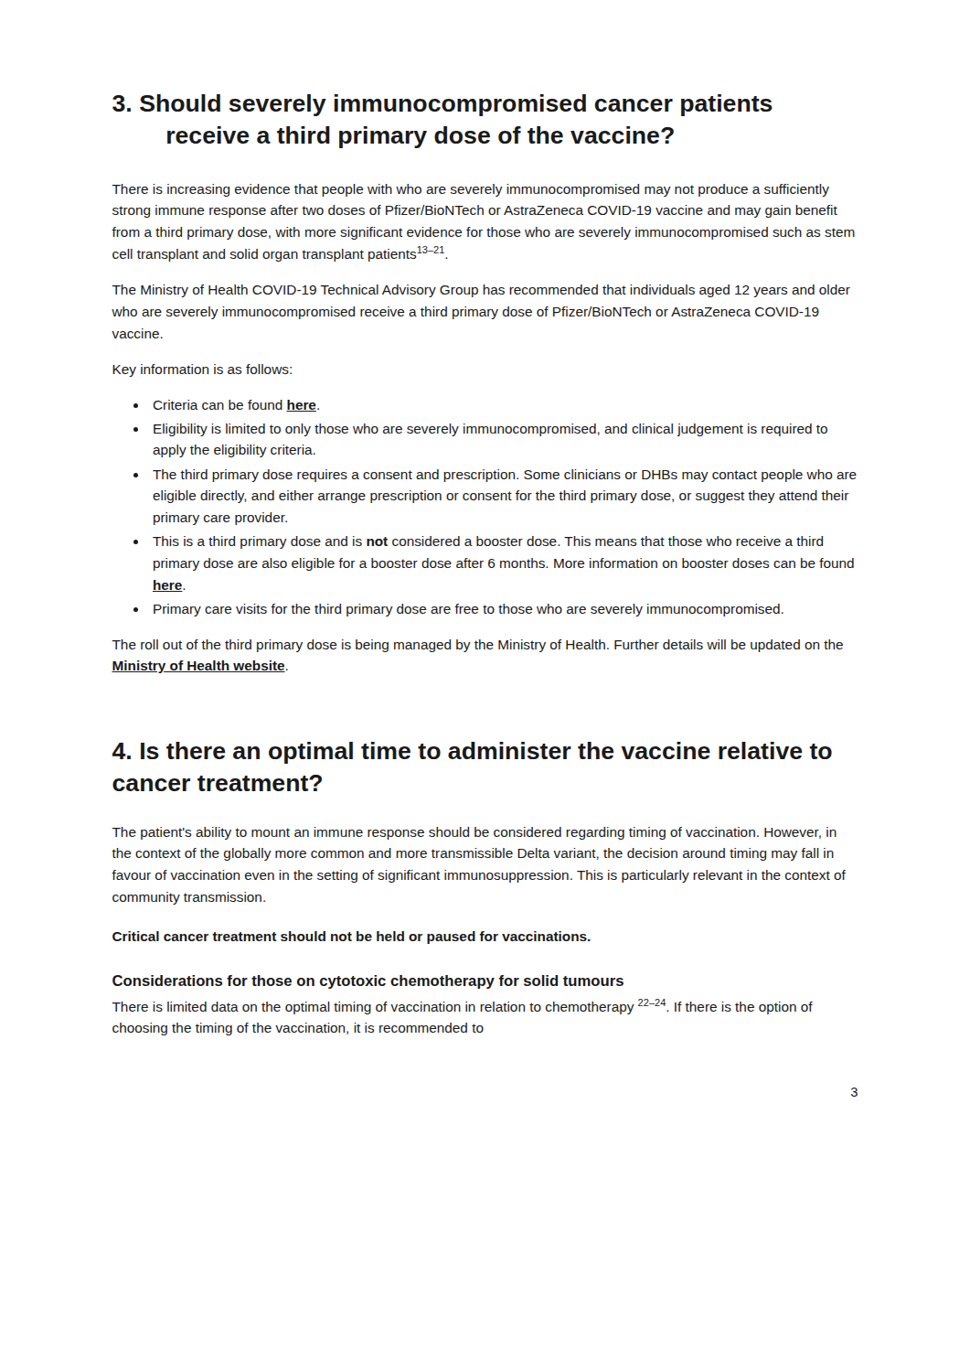3. Should severely immunocompromised cancer patients receive a third primary dose of the vaccine?
There is increasing evidence that people with who are severely immunocompromised may not produce a sufficiently strong immune response after two doses of Pfizer/BioNTech or AstraZeneca COVID-19 vaccine and may gain benefit from a third primary dose, with more significant evidence for those who are severely immunocompromised such as stem cell transplant and solid organ transplant patients13–21.
The Ministry of Health COVID-19 Technical Advisory Group has recommended that individuals aged 12 years and older who are severely immunocompromised receive a third primary dose of Pfizer/BioNTech or AstraZeneca COVID-19 vaccine.
Key information is as follows:
Criteria can be found here.
Eligibility is limited to only those who are severely immunocompromised, and clinical judgement is required to apply the eligibility criteria.
The third primary dose requires a consent and prescription. Some clinicians or DHBs may contact people who are eligible directly, and either arrange prescription or consent for the third primary dose, or suggest they attend their primary care provider.
This is a third primary dose and is not considered a booster dose. This means that those who receive a third primary dose are also eligible for a booster dose after 6 months. More information on booster doses can be found here.
Primary care visits for the third primary dose are free to those who are severely immunocompromised.
The roll out of the third primary dose is being managed by the Ministry of Health. Further details will be updated on the Ministry of Health website.
4. Is there an optimal time to administer the vaccine relative to cancer treatment?
The patient's ability to mount an immune response should be considered regarding timing of vaccination. However, in the context of the globally more common and more transmissible Delta variant, the decision around timing may fall in favour of vaccination even in the setting of significant immunosuppression. This is particularly relevant in the context of community transmission.
Critical cancer treatment should not be held or paused for vaccinations.
Considerations for those on cytotoxic chemotherapy for solid tumours
There is limited data on the optimal timing of vaccination in relation to chemotherapy 22–24. If there is the option of choosing the timing of the vaccination, it is recommended to
3